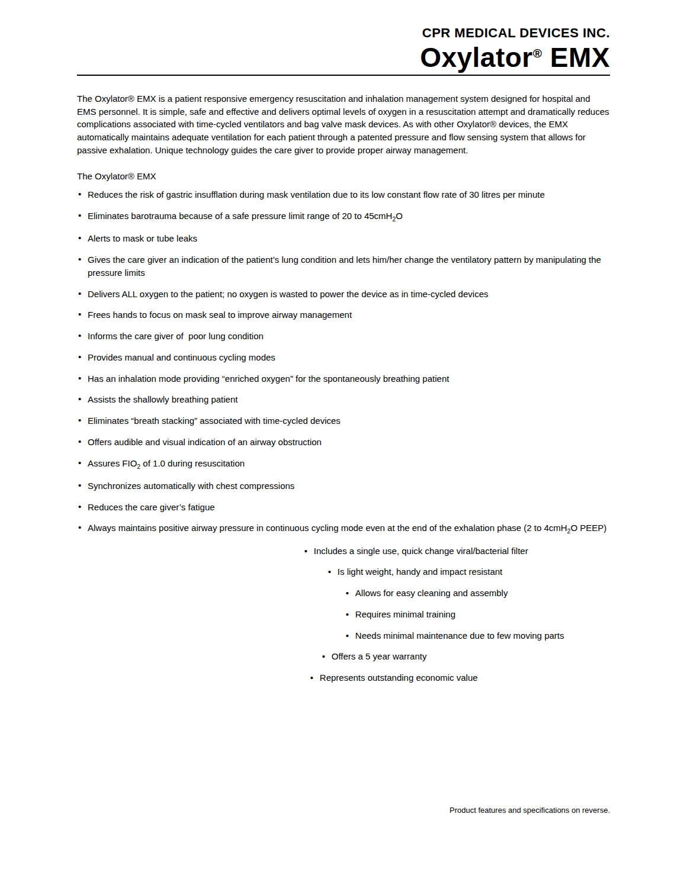CPR MEDICAL DEVICES INC.
Oxylator® EMX
The Oxylator® EMX is a patient responsive emergency resuscitation and inhalation management system designed for hospital and EMS personnel. It is simple, safe and effective and delivers optimal levels of oxygen in a resuscitation attempt and dramatically reduces complications associated with time-cycled ventilators and bag valve mask devices. As with other Oxylator® devices, the EMX automatically maintains adequate ventilation for each patient through a patented pressure and flow sensing system that allows for passive exhalation. Unique technology guides the care giver to provide proper airway management.
The Oxylator® EMX
Reduces the risk of gastric insufflation during mask ventilation due to its low constant flow rate of 30 litres per minute
Eliminates barotrauma because of a safe pressure limit range of 20 to 45cmH2O
Alerts to mask or tube leaks
Gives the care giver an indication of the patient’s lung condition and lets him/her change the ventilatory pattern by manipulating the pressure limits
Delivers ALL oxygen to the patient; no oxygen is wasted to power the device as in time-cycled devices
Frees hands to focus on mask seal to improve airway management
Informs the care giver of poor lung condition
Provides manual and continuous cycling modes
Has an inhalation mode providing “enriched oxygen” for the spontaneously breathing patient
Assists the shallowly breathing patient
Eliminates “breath stacking” associated with time-cycled devices
Offers audible and visual indication of an airway obstruction
Assures FIO2 of 1.0 during resuscitation
Synchronizes automatically with chest compressions
Reduces the care giver’s fatigue
Always maintains positive airway pressure in continuous cycling mode even at the end of the exhalation phase (2 to 4cmH2O PEEP)
Includes a single use, quick change viral/bacterial filter
Is light weight, handy and impact resistant
Allows for easy cleaning and assembly
Requires minimal training
Needs minimal maintenance due to few moving parts
Offers a 5 year warranty
Represents outstanding economic value
Product features and specifications on reverse.